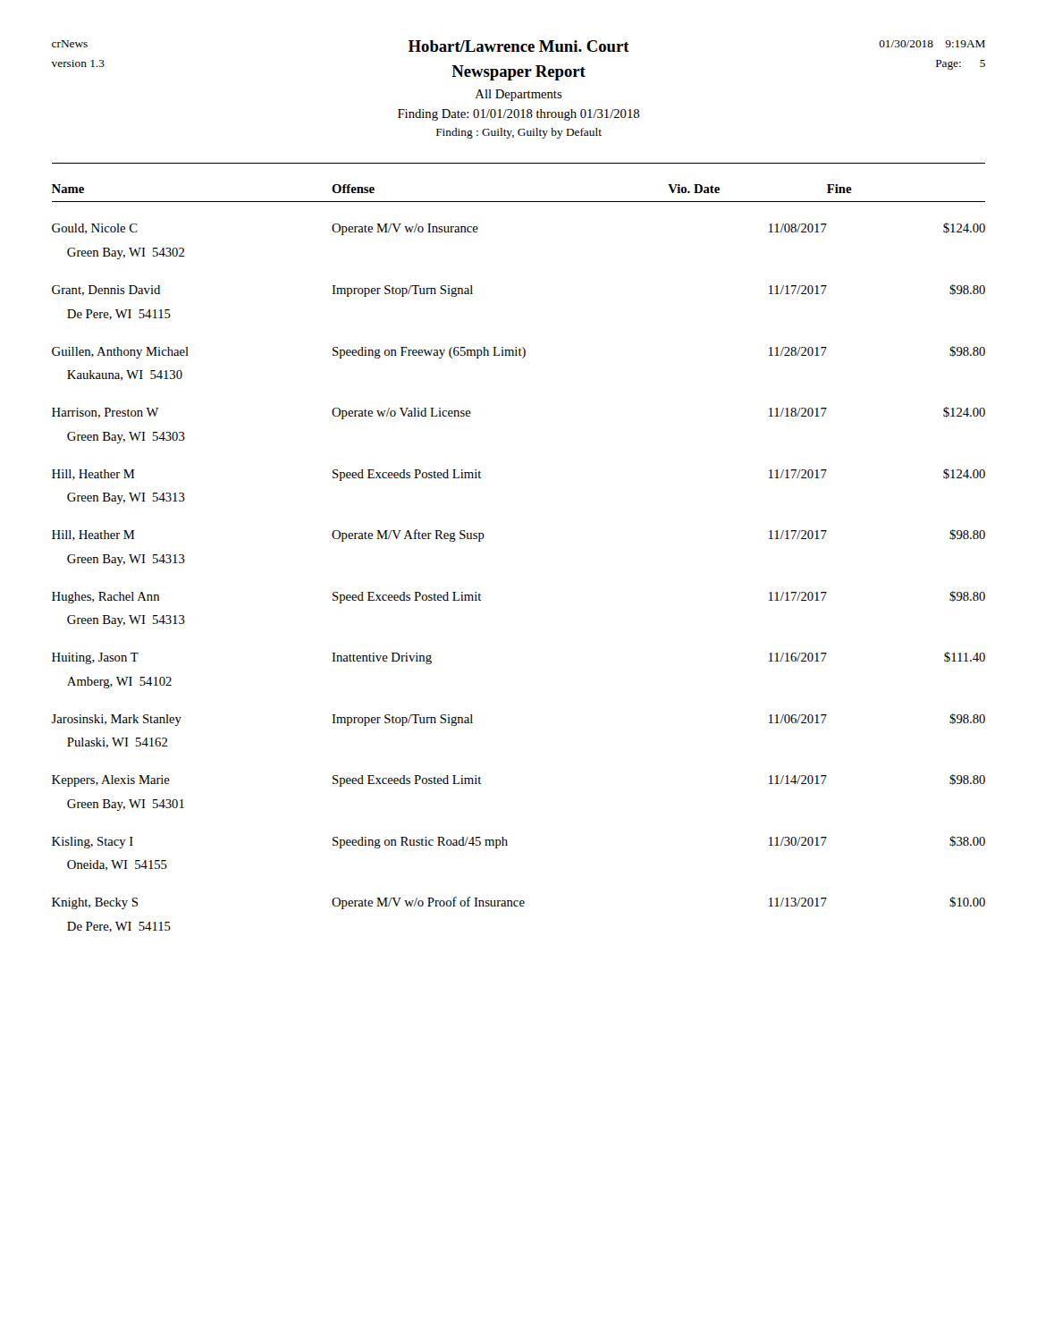crNews
version 1.3
01/30/2018 9:19AM
Page: 5
Hobart/Lawrence Muni. Court
Newspaper Report
All Departments
Finding Date: 01/01/2018 through 01/31/2018
Finding : Guilty, Guilty by Default
| Name | Offense | Vio. Date | Fine |
| --- | --- | --- | --- |
| Gould, Nicole C Green Bay, WI 54302 | Operate M/V w/o Insurance | 11/08/2017 | $124.00 |
| Grant, Dennis David De Pere, WI 54115 | Improper Stop/Turn Signal | 11/17/2017 | $98.80 |
| Guillen, Anthony Michael Kaukauna, WI 54130 | Speeding on Freeway (65mph Limit) | 11/28/2017 | $98.80 |
| Harrison, Preston W Green Bay, WI 54303 | Operate w/o Valid License | 11/18/2017 | $124.00 |
| Hill, Heather M Green Bay, WI 54313 | Speed Exceeds Posted Limit | 11/17/2017 | $124.00 |
| Hill, Heather M Green Bay, WI 54313 | Operate M/V After Reg Susp | 11/17/2017 | $98.80 |
| Hughes, Rachel Ann Green Bay, WI 54313 | Speed Exceeds Posted Limit | 11/17/2017 | $98.80 |
| Huiting, Jason T Amberg, WI 54102 | Inattentive Driving | 11/16/2017 | $111.40 |
| Jarosinski, Mark Stanley Pulaski, WI 54162 | Improper Stop/Turn Signal | 11/06/2017 | $98.80 |
| Keppers, Alexis Marie Green Bay, WI 54301 | Speed Exceeds Posted Limit | 11/14/2017 | $98.80 |
| Kisling, Stacy I Oneida, WI 54155 | Speeding on Rustic Road/45 mph | 11/30/2017 | $38.00 |
| Knight, Becky S De Pere, WI 54115 | Operate M/V w/o Proof of Insurance | 11/13/2017 | $10.00 |